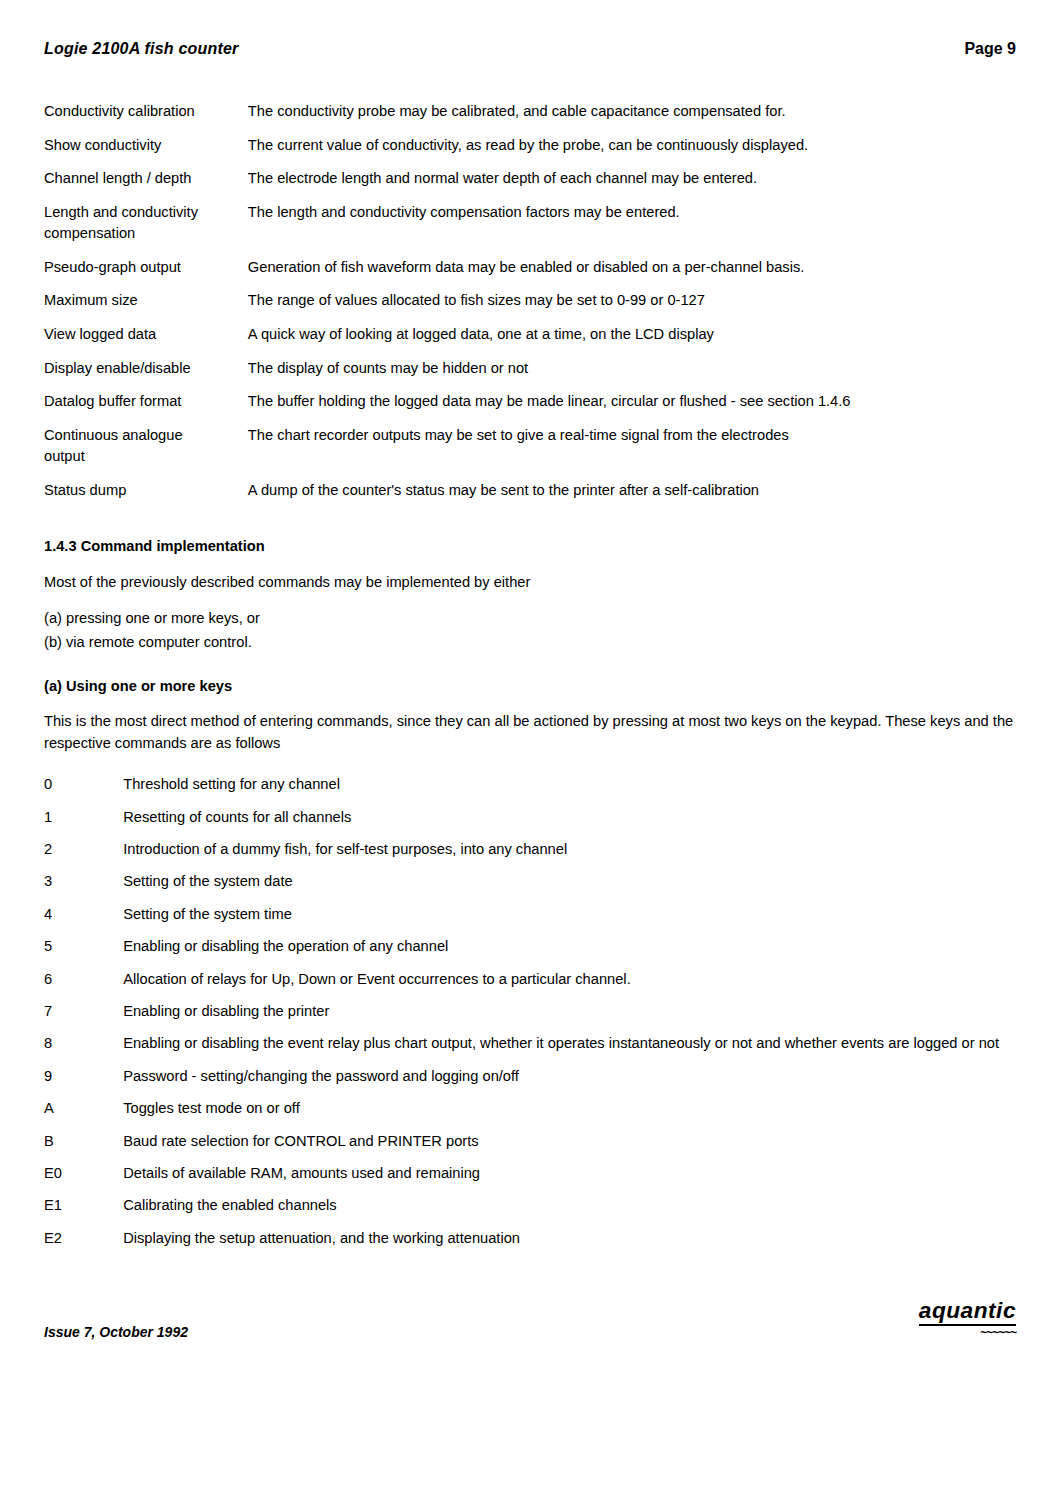Logie 2100A fish counter Page 9
| Conductivity calibration | The conductivity probe may be calibrated, and cable capacitance compensated for. |
| Show conductivity | The current value of conductivity, as read by the probe, can be continuously displayed. |
| Channel length / depth | The electrode length and normal water depth of each channel may be entered. |
| Length and conductivity compensation | The length and conductivity compensation factors may be entered. |
| Pseudo-graph output | Generation of fish waveform data may be enabled or disabled on a per-channel basis. |
| Maximum size | The range of values allocated to fish sizes may be set to 0-99 or 0-127 |
| View logged data | A quick way of looking at logged data, one at a time, on the LCD display |
| Display enable/disable | The display of counts may be hidden or not |
| Datalog buffer format | The buffer holding the logged data may be made linear, circular or flushed - see section 1.4.6 |
| Continuous analogue output | The chart recorder outputs may be set to give a real-time signal from the electrodes |
| Status dump | A dump of the counter's status may be sent to the printer after a self-calibration |
1.4.3 Command implementation
Most of the previously described commands may be implemented by either
(a) pressing one or more keys, or
(b) via remote computer control.
(a) Using one or more keys
This is the most direct method of entering commands, since they can all be actioned by pressing at most two keys on the keypad. These keys and the respective commands are as follows
| 0 | Threshold setting for any channel |
| 1 | Resetting of counts for all channels |
| 2 | Introduction of a dummy fish, for self-test purposes, into any channel |
| 3 | Setting of the system date |
| 4 | Setting of the system time |
| 5 | Enabling or disabling the operation of any channel |
| 6 | Allocation of relays for Up, Down or Event occurrences to a particular channel. |
| 7 | Enabling or disabling the printer |
| 8 | Enabling or disabling the event relay plus chart output, whether it operates instantaneously or not and whether events are logged or not |
| 9 | Password - setting/changing the password and logging on/off |
| A | Toggles test mode on or off |
| B | Baud rate selection for CONTROL and PRINTER ports |
| E0 | Details of available RAM, amounts used and remaining |
| E1 | Calibrating the enabled channels |
| E2 | Displaying the setup attenuation, and the working attenuation |
Issue 7, October 1992 aquantic
~~~~~~